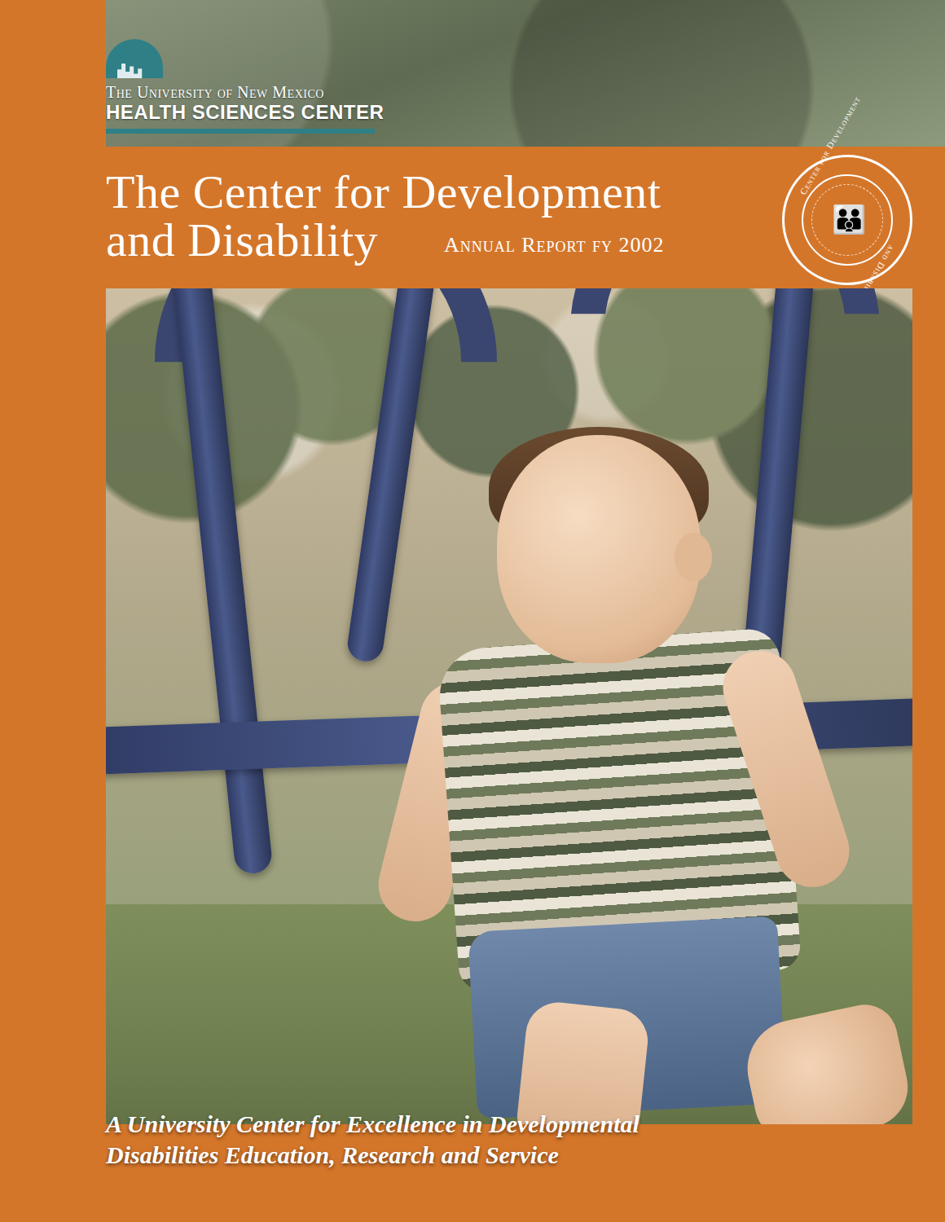The University of New Mexico
HEALTH SCIENCES CENTER
The Center for Development
and Disability
Annual Report fy 2002
👪
Center for Development and Disability
A University Center for Excellence in Developmental
Disabilities Education, Research and Service